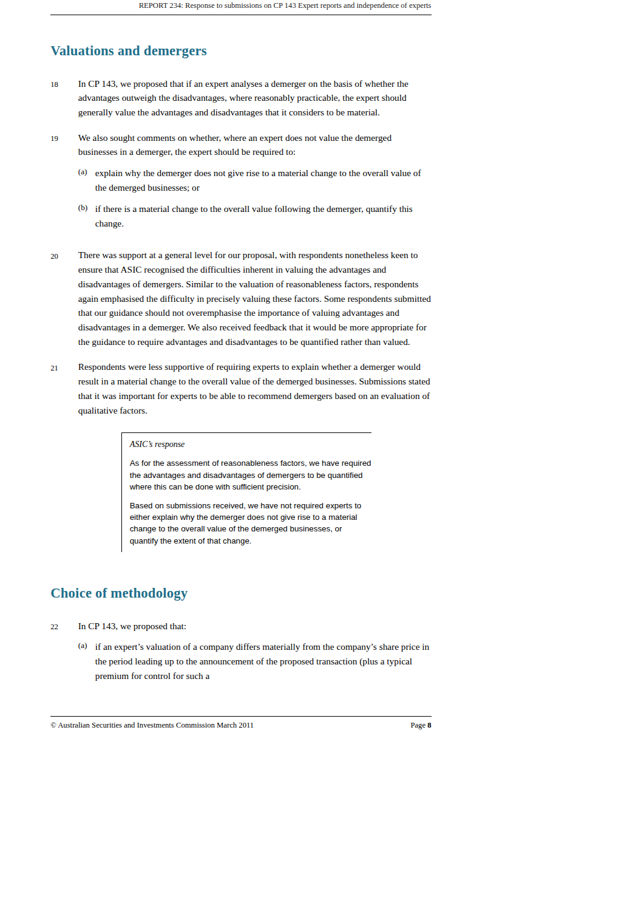REPORT 234: Response to submissions on CP 143 Expert reports and independence of experts
Valuations and demergers
18
In CP 143, we proposed that if an expert analyses a demerger on the basis of whether the advantages outweigh the disadvantages, where reasonably practicable, the expert should generally value the advantages and disadvantages that it considers to be material.
19
We also sought comments on whether, where an expert does not value the demerged businesses in a demerger, the expert should be required to:
(a) explain why the demerger does not give rise to a material change to the overall value of the demerged businesses; or
(b) if there is a material change to the overall value following the demerger, quantify this change.
20
There was support at a general level for our proposal, with respondents nonetheless keen to ensure that ASIC recognised the difficulties inherent in valuing the advantages and disadvantages of demergers. Similar to the valuation of reasonableness factors, respondents again emphasised the difficulty in precisely valuing these factors. Some respondents submitted that our guidance should not overemphasise the importance of valuing advantages and disadvantages in a demerger. We also received feedback that it would be more appropriate for the guidance to require advantages and disadvantages to be quantified rather than valued.
21
Respondents were less supportive of requiring experts to explain whether a demerger would result in a material change to the overall value of the demerged businesses. Submissions stated that it was important for experts to be able to recommend demergers based on an evaluation of qualitative factors.
ASIC’s response
As for the assessment of reasonableness factors, we have required the advantages and disadvantages of demergers to be quantified where this can be done with sufficient precision.
Based on submissions received, we have not required experts to either explain why the demerger does not give rise to a material change to the overall value of the demerged businesses, or quantify the extent of that change.
Choice of methodology
22
In CP 143, we proposed that:
(a) if an expert’s valuation of a company differs materially from the company’s share price in the period leading up to the announcement of the proposed transaction (plus a typical premium for control for such a
© Australian Securities and Investments Commission March 2011
Page 8